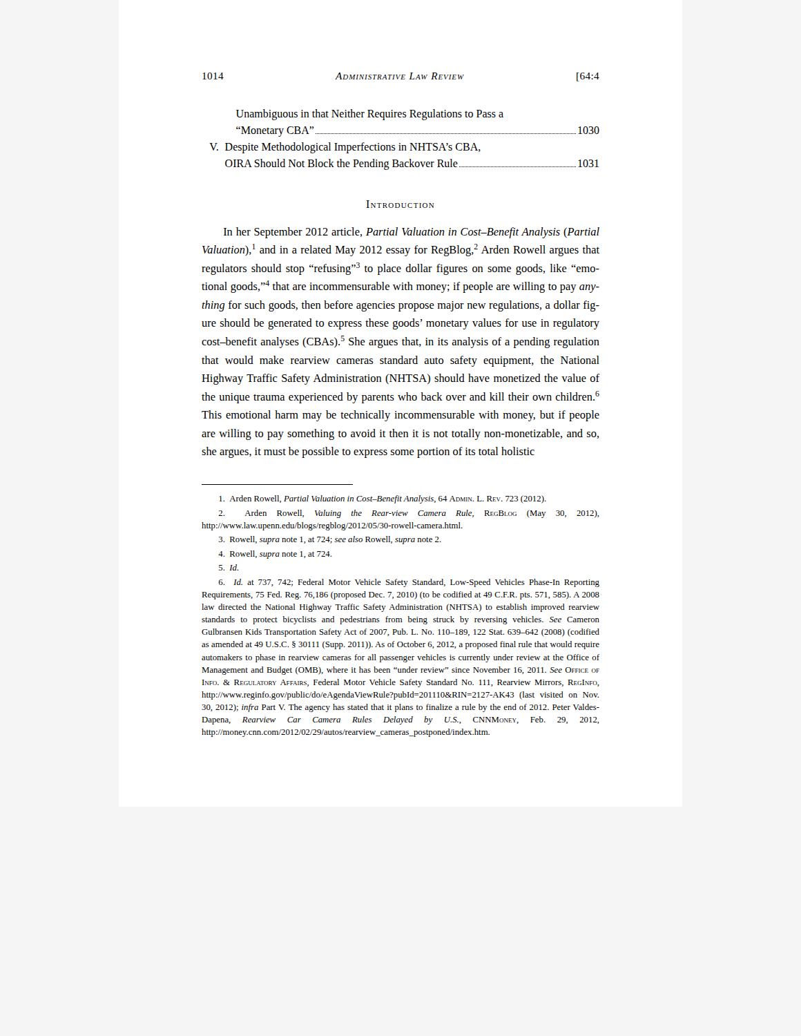1014 Administrative Law Review [64:4
Unambiguous in that Neither Requires Regulations to Pass a
“Monetary CBA” 1030
V.
Despite Methodological Imperfections in NHTSA’s CBA,
OIRA Should Not Block the Pending Backover Rule 1031
Introduction
In her September 2012 article, Partial Valuation in Cost–Benefit Analysis (Partial Valuation),1 and in a related May 2012 essay for RegBlog,2 Arden Rowell argues that regulators should stop “refusing”3 to place dollar figures on some goods, like “emotional goods,”4 that are incommensurable with money; if people are willing to pay anything for such goods, then before agencies propose major new regulations, a dollar figure should be generated to express these goods’ monetary values for use in regulatory cost–benefit analyses (CBAs).5 She argues that, in its analysis of a pending regulation that would make rearview cameras standard auto safety equipment, the National Highway Traffic Safety Administration (NHTSA) should have monetized the value of the unique trauma experienced by parents who back over and kill their own children.6 This emotional harm may be technically incommensurable with money, but if people are willing to pay something to avoid it then it is not totally non-monetizable, and so, she argues, it must be possible to express some portion of its total holistic
1. Arden Rowell, Partial Valuation in Cost–Benefit Analysis, 64 Admin. L. Rev. 723 (2012).
2. Arden Rowell, Valuing the Rear-view Camera Rule, RegBlog (May 30, 2012), http://www.law.upenn.edu/blogs/regblog/2012/05/30-rowell-camera.html.
3. Rowell, supra note 1, at 724; see also Rowell, supra note 2.
4. Rowell, supra note 1, at 724.
5. Id.
6. Id. at 737, 742; Federal Motor Vehicle Safety Standard, Low-Speed Vehicles Phase-In Reporting Requirements, 75 Fed. Reg. 76,186 (proposed Dec. 7, 2010) (to be codified at 49 C.F.R. pts. 571, 585). A 2008 law directed the National Highway Traffic Safety Administration (NHTSA) to establish improved rearview standards to protect bicyclists and pedestrians from being struck by reversing vehicles. See Cameron Gulbransen Kids Transportation Safety Act of 2007, Pub. L. No. 110–189, 122 Stat. 639–642 (2008) (codified as amended at 49 U.S.C. § 30111 (Supp. 2011)). As of October 6, 2012, a proposed final rule that would require automakers to phase in rearview cameras for all passenger vehicles is currently under review at the Office of Management and Budget (OMB), where it has been “under review” since November 16, 2011. See Office of Info. & Regulatory Affairs, Federal Motor Vehicle Safety Standard No. 111, Rearview Mirrors, RegInfo, http://www.reginfo.gov/public/do/eAgendaViewRule?pubId=201110&RIN=2127-AK43 (last visited on Nov. 30, 2012); infra Part V. The agency has stated that it plans to finalize a rule by the end of 2012. Peter Valdes-Dapena, Rearview Car Camera Rules Delayed by U.S., CNNMoney, Feb. 29, 2012, http://money.cnn.com/2012/02/29/autos/rearview_cameras_postponed/index.htm.